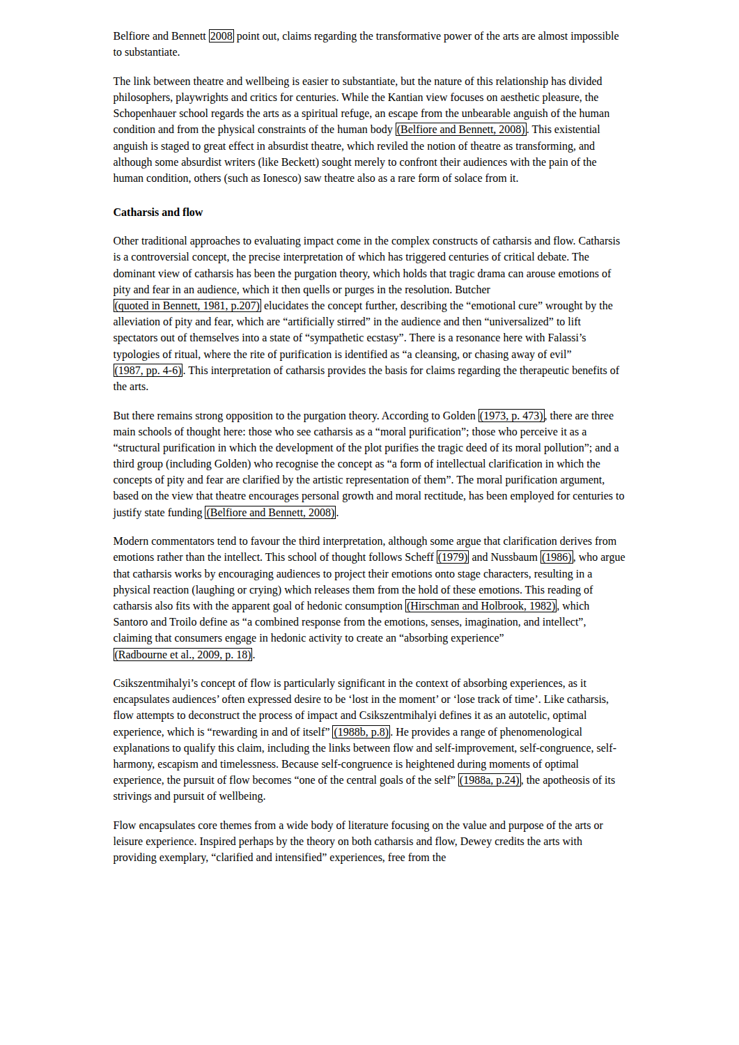Belfiore and Bennett 2008 point out, claims regarding the transformative power of the arts are almost impossible to substantiate.
The link between theatre and wellbeing is easier to substantiate, but the nature of this relationship has divided philosophers, playwrights and critics for centuries. While the Kantian view focuses on aesthetic pleasure, the Schopenhauer school regards the arts as a spiritual refuge, an escape from the unbearable anguish of the human condition and from the physical constraints of the human body (Belfiore and Bennett, 2008). This existential anguish is staged to great effect in absurdist theatre, which reviled the notion of theatre as transforming, and although some absurdist writers (like Beckett) sought merely to confront their audiences with the pain of the human condition, others (such as Ionesco) saw theatre also as a rare form of solace from it.
Catharsis and flow
Other traditional approaches to evaluating impact come in the complex constructs of catharsis and flow. Catharsis is a controversial concept, the precise interpretation of which has triggered centuries of critical debate. The dominant view of catharsis has been the purgation theory, which holds that tragic drama can arouse emotions of pity and fear in an audience, which it then quells or purges in the resolution. Butcher (quoted in Bennett, 1981, p.207) elucidates the concept further, describing the “emotional cure” wrought by the alleviation of pity and fear, which are “artificially stirred” in the audience and then “universalized” to lift spectators out of themselves into a state of “sympathetic ecstasy”. There is a resonance here with Falassi’s typologies of ritual, where the rite of purification is identified as “a cleansing, or chasing away of evil” (1987, pp. 4-6). This interpretation of catharsis provides the basis for claims regarding the therapeutic benefits of the arts.
But there remains strong opposition to the purgation theory. According to Golden (1973, p. 473), there are three main schools of thought here: those who see catharsis as a “moral purification”; those who perceive it as a “structural purification in which the development of the plot purifies the tragic deed of its moral pollution”; and a third group (including Golden) who recognise the concept as “a form of intellectual clarification in which the concepts of pity and fear are clarified by the artistic representation of them”. The moral purification argument, based on the view that theatre encourages personal growth and moral rectitude, has been employed for centuries to justify state funding (Belfiore and Bennett, 2008).
Modern commentators tend to favour the third interpretation, although some argue that clarification derives from emotions rather than the intellect. This school of thought follows Scheff (1979) and Nussbaum (1986), who argue that catharsis works by encouraging audiences to project their emotions onto stage characters, resulting in a physical reaction (laughing or crying) which releases them from the hold of these emotions. This reading of catharsis also fits with the apparent goal of hedonic consumption (Hirschman and Holbrook, 1982), which Santoro and Troilo define as “a combined response from the emotions, senses, imagination, and intellect”, claiming that consumers engage in hedonic activity to create an “absorbing experience” (Radbourne et al., 2009, p. 18).
Csikszentmihalyi’s concept of flow is particularly significant in the context of absorbing experiences, as it encapsulates audiences’ often expressed desire to be ‘lost in the moment’ or ‘lose track of time’. Like catharsis, flow attempts to deconstruct the process of impact and Csikszentmihalyi defines it as an autotelic, optimal experience, which is “rewarding in and of itself” (1988b, p.8). He provides a range of phenomenological explanations to qualify this claim, including the links between flow and self-improvement, self-congruence, self-harmony, escapism and timelessness. Because self-congruence is heightened during moments of optimal experience, the pursuit of flow becomes “one of the central goals of the self” (1988a, p.24), the apotheosis of its strivings and pursuit of wellbeing.
Flow encapsulates core themes from a wide body of literature focusing on the value and purpose of the arts or leisure experience. Inspired perhaps by the theory on both catharsis and flow, Dewey credits the arts with providing exemplary, “clarified and intensified” experiences, free from the